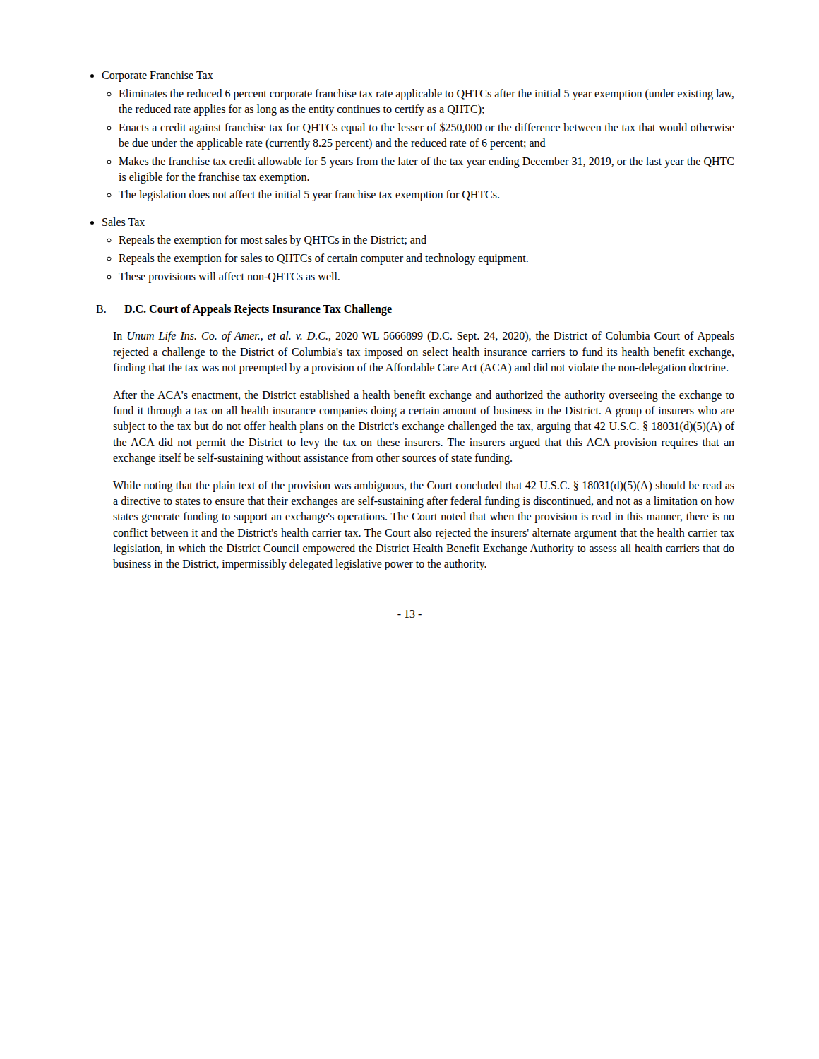Corporate Franchise Tax
Eliminates the reduced 6 percent corporate franchise tax rate applicable to QHTCs after the initial 5 year exemption (under existing law, the reduced rate applies for as long as the entity continues to certify as a QHTC);
Enacts a credit against franchise tax for QHTCs equal to the lesser of $250,000 or the difference between the tax that would otherwise be due under the applicable rate (currently 8.25 percent) and the reduced rate of 6 percent; and
Makes the franchise tax credit allowable for 5 years from the later of the tax year ending December 31, 2019, or the last year the QHTC is eligible for the franchise tax exemption.
The legislation does not affect the initial 5 year franchise tax exemption for QHTCs.
Sales Tax
Repeals the exemption for most sales by QHTCs in the District; and
Repeals the exemption for sales to QHTCs of certain computer and technology equipment.
These provisions will affect non-QHTCs as well.
B. D.C. Court of Appeals Rejects Insurance Tax Challenge
In Unum Life Ins. Co. of Amer., et al. v. D.C., 2020 WL 5666899 (D.C. Sept. 24, 2020), the District of Columbia Court of Appeals rejected a challenge to the District of Columbia's tax imposed on select health insurance carriers to fund its health benefit exchange, finding that the tax was not preempted by a provision of the Affordable Care Act (ACA) and did not violate the non-delegation doctrine.
After the ACA's enactment, the District established a health benefit exchange and authorized the authority overseeing the exchange to fund it through a tax on all health insurance companies doing a certain amount of business in the District. A group of insurers who are subject to the tax but do not offer health plans on the District's exchange challenged the tax, arguing that 42 U.S.C. § 18031(d)(5)(A) of the ACA did not permit the District to levy the tax on these insurers. The insurers argued that this ACA provision requires that an exchange itself be self-sustaining without assistance from other sources of state funding.
While noting that the plain text of the provision was ambiguous, the Court concluded that 42 U.S.C. § 18031(d)(5)(A) should be read as a directive to states to ensure that their exchanges are self-sustaining after federal funding is discontinued, and not as a limitation on how states generate funding to support an exchange's operations. The Court noted that when the provision is read in this manner, there is no conflict between it and the District's health carrier tax. The Court also rejected the insurers' alternate argument that the health carrier tax legislation, in which the District Council empowered the District Health Benefit Exchange Authority to assess all health carriers that do business in the District, impermissibly delegated legislative power to the authority.
- 13 -